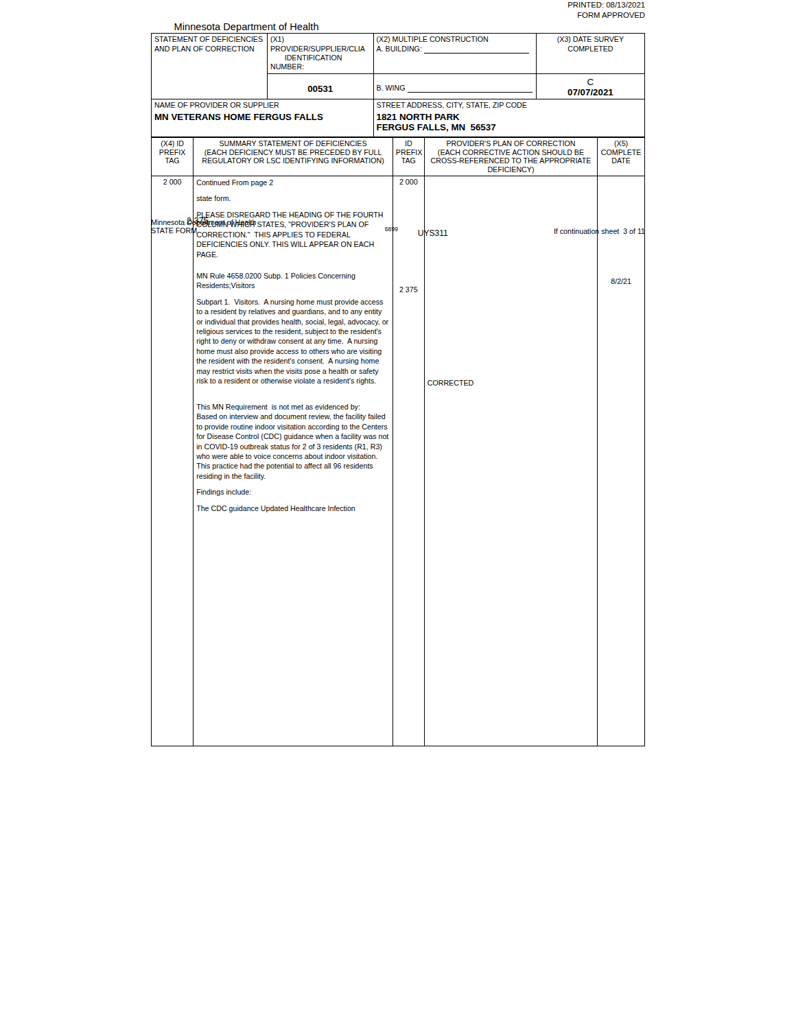PRINTED: 08/13/2021
FORM APPROVED
Minnesota Department of Health
| STATEMENT OF DEFICIENCIES AND PLAN OF CORRECTION | (X1) PROVIDER/SUPPLIER/CLIA IDENTIFICATION NUMBER: | (X2) MULTIPLE CONSTRUCTION A. BUILDING: | (X3) DATE SURVEY COMPLETED |
| 00531 | B. WING | C 07/07/2021 |
| NAME OF PROVIDER OR SUPPLIER | STREET ADDRESS, CITY, STATE, ZIP CODE |
| MN VETERANS HOME FERGUS FALLS | 1821 NORTH PARK FERGUS FALLS, MN 56537 |
| (X4) ID PREFIX TAG | SUMMARY STATEMENT OF DEFICIENCIES (EACH DEFICIENCY MUST BE PRECEDED BY FULL REGULATORY OR LSC IDENTIFYING INFORMATION) | ID PREFIX TAG | PROVIDER'S PLAN OF CORRECTION (EACH CORRECTIVE ACTION SHOULD BE CROSS-REFERENCED TO THE APPROPRIATE DEFICIENCY) | (X5) COMPLETE DATE |
| 2 000 | Continued From page 2 state form. PLEASE DISREGARD THE HEADING OF THE FOURTH COLUMN WHICH STATES, "PROVIDER'S PLAN OF CORRECTION." THIS APPLIES TO FEDERAL DEFICIENCIES ONLY. THIS WILL APPEAR ON EACH PAGE. MN Rule 4658.0200 Subp. 1 Policies Concerning Residents;Visitors Subpart 1. Visitors. A nursing home must provide access to a resident by relatives and guardians, and to any entity or individual that provides health, social, legal, advocacy, or religious services to the resident, subject to the resident's right to deny or withdraw consent at any time. A nursing home must also provide access to others who are visiting the resident with the resident's consent. A nursing home may restrict visits when the visits pose a health or safety risk to a resident or otherwise violate a resident's rights. This MN Requirement is not met as evidenced by: Based on interview and document review, the facility failed to provide routine indoor visitation according to the Centers for Disease Control (CDC) guidance when a facility was not in COVID-19 outbreak status for 2 of 3 residents (R1, R3) who were able to voice concerns about indoor visitation. This practice had the potential to affect all 96 residents residing in the facility. Findings include: The CDC guidance Updated Healthcare Infection | 2 000 2 375 | CORRECTED | 8/2/21 |
2 375
Minnesota Department of Health
STATE FORM
6899
UYS311
If continuation sheet 3 of 11